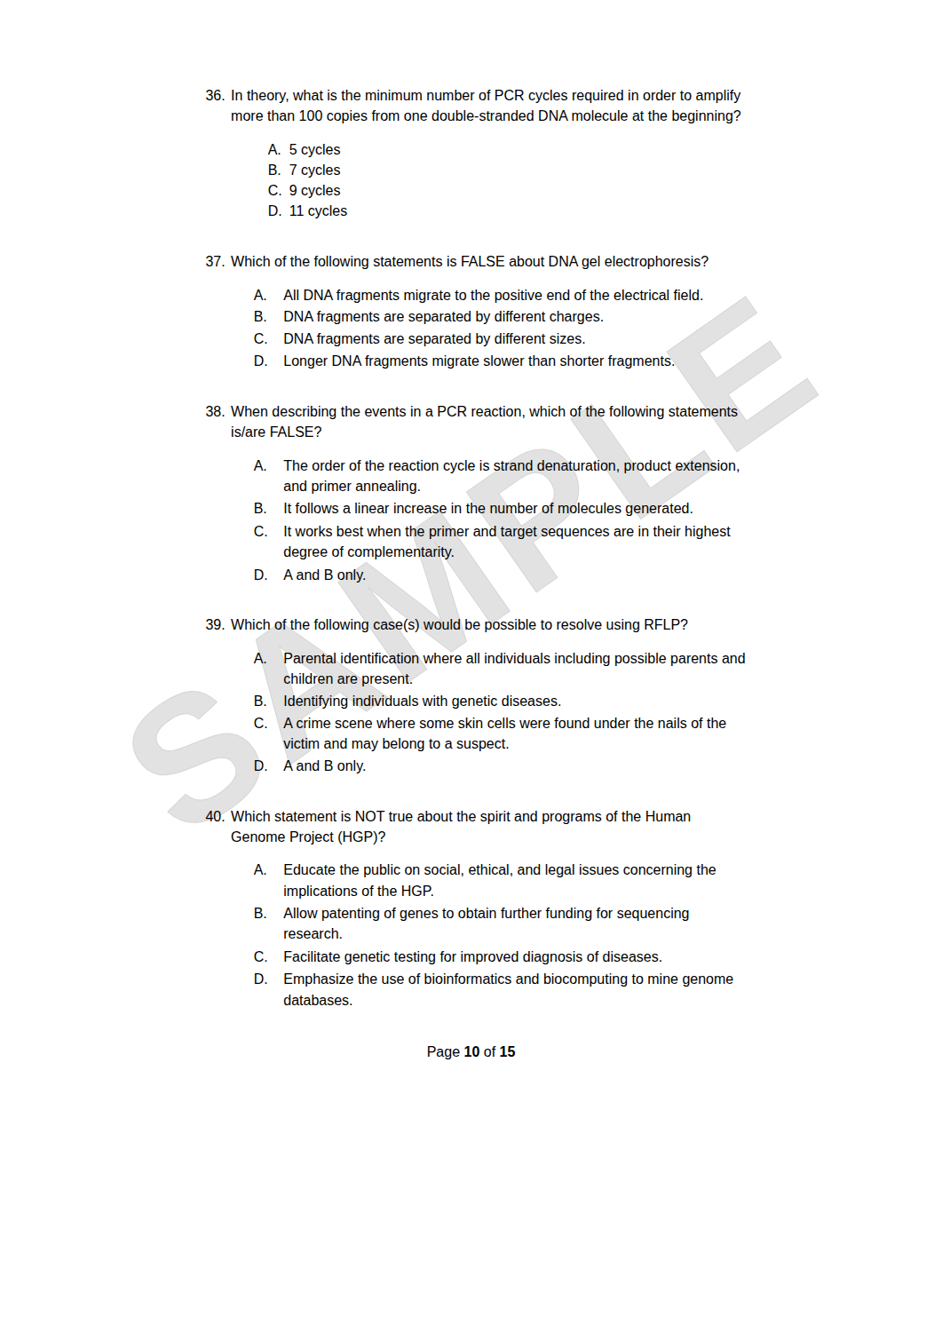SAMPLE
36. In theory, what is the minimum number of PCR cycles required in order to amplify more than 100 copies from one double-stranded DNA molecule at the beginning?
A. 5 cycles
B. 7 cycles
C. 9 cycles
D. 11 cycles
37. Which of the following statements is FALSE about DNA gel electrophoresis?
A. All DNA fragments migrate to the positive end of the electrical field.
B. DNA fragments are separated by different charges.
C. DNA fragments are separated by different sizes.
D. Longer DNA fragments migrate slower than shorter fragments.
38. When describing the events in a PCR reaction, which of the following statements is/are FALSE?
A. The order of the reaction cycle is strand denaturation, product extension, and primer annealing.
B. It follows a linear increase in the number of molecules generated.
C. It works best when the primer and target sequences are in their highest degree of complementarity.
D. A and B only.
39. Which of the following case(s) would be possible to resolve using RFLP?
A. Parental identification where all individuals including possible parents and children are present.
B. Identifying individuals with genetic diseases.
C. A crime scene where some skin cells were found under the nails of the victim and may belong to a suspect.
D. A and B only.
40. Which statement is NOT true about the spirit and programs of the Human Genome Project (HGP)?
A. Educate the public on social, ethical, and legal issues concerning the implications of the HGP.
B. Allow patenting of genes to obtain further funding for sequencing research.
C. Facilitate genetic testing for improved diagnosis of diseases.
D. Emphasize the use of bioinformatics and biocomputing to mine genome databases.
Page 10 of 15